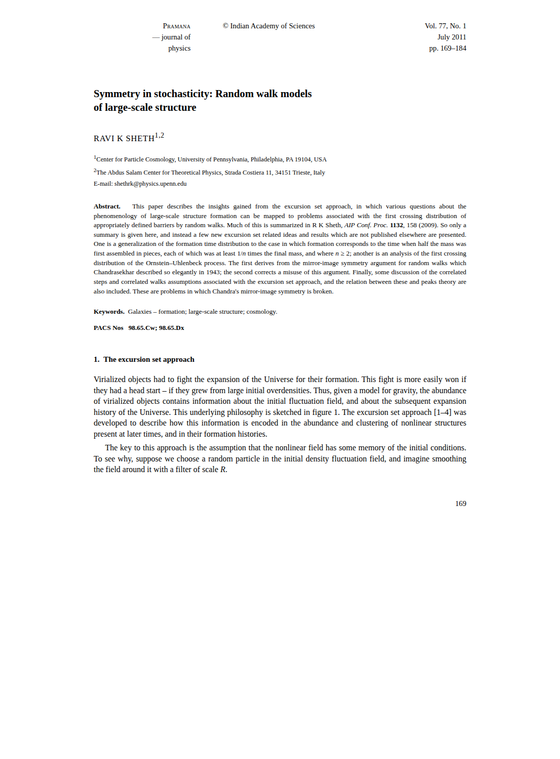| Pramana — journal of physics | © Indian Academy of Sciences | Vol. 77, No. 1 July 2011 pp. 169–184 |
Symmetry in stochasticity: Random walk models
of large-scale structure
RAVI K SHETH1,2
1Center for Particle Cosmology, University of Pennsylvania, Philadelphia, PA 19104, USA
2The Abdus Salam Center for Theoretical Physics, Strada Costiera 11, 34151 Trieste, Italy
E-mail: shethrk@physics.upenn.edu
Abstract. This paper describes the insights gained from the excursion set approach, in which various questions about the phenomenology of large-scale structure formation can be mapped to problems associated with the first crossing distribution of appropriately defined barriers by random walks. Much of this is summarized in R K Sheth, AIP Conf. Proc. 1132, 158 (2009). So only a summary is given here, and instead a few new excursion set related ideas and results which are not published elsewhere are presented. One is a generalization of the formation time distribution to the case in which formation corresponds to the time when half the mass was first assembled in pieces, each of which was at least 1/n times the final mass, and where n ≥ 2; another is an analysis of the first crossing distribution of the Ornstein–Uhlenbeck process. The first derives from the mirror-image symmetry argument for random walks which Chandrasekhar described so elegantly in 1943; the second corrects a misuse of this argument. Finally, some discussion of the correlated steps and correlated walks assumptions associated with the excursion set approach, and the relation between these and peaks theory are also included. These are problems in which Chandra's mirror-image symmetry is broken.
Keywords. Galaxies – formation; large-scale structure; cosmology.
PACS Nos 98.65.Cw; 98.65.Dx
1. The excursion set approach
Virialized objects had to fight the expansion of the Universe for their formation. This fight is more easily won if they had a head start – if they grew from large initial overdensities. Thus, given a model for gravity, the abundance of virialized objects contains information about the initial fluctuation field, and about the subsequent expansion history of the Universe. This underlying philosophy is sketched in figure 1. The excursion set approach [1–4] was developed to describe how this information is encoded in the abundance and clustering of nonlinear structures present at later times, and in their formation histories.
The key to this approach is the assumption that the nonlinear field has some memory of the initial conditions. To see why, suppose we choose a random particle in the initial density fluctuation field, and imagine smoothing the field around it with a filter of scale R.
169